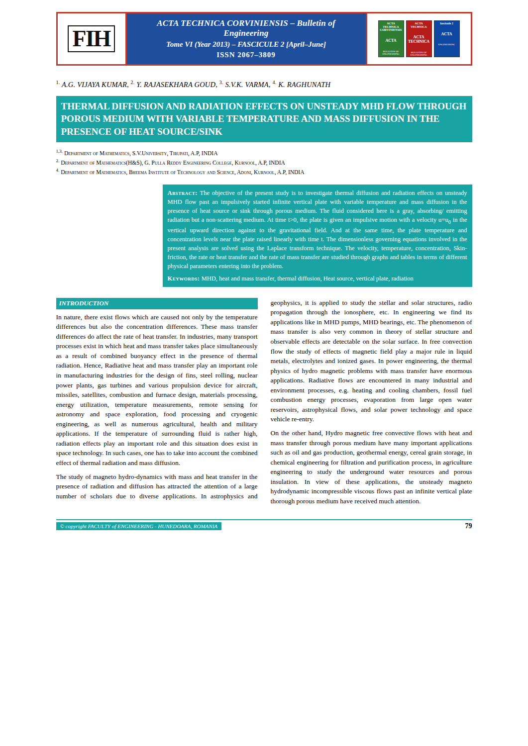FIH
ACTA TECHNICA CORVINIENSIS – Bulletin of Engineering
Tome VI (Year 2013) – FASCICULE 2 [April–June]
ISSN 2067–3809
ACTA TECHNICA CORVINIENSIS
ACTA
BULLETIN OF ENGINEERING
ACTA TECHNICA
ACTA
TECHNICA
BULLETIN OF ENGINEERING
fascicule 2
ACTA
ENGINEERING
1. A.G. VIJAYA KUMAR, 2. Y. RAJASEKHARA GOUD, 3. S.V.K. VARMA, 4. K. RAGHUNATH
Thermal Diffusion and Radiation Effects on Unsteady MHD Flow Through Porous Medium with Variable Temperature and Mass Diffusion in the Presence of Heat Source/Sink
1,3. Department of Mathematics, S.V.University, Tirupati, A.P, INDIA
2. Department of Mathematics(H&S), G. Pulla Reddy Engineering College, Kurnool, A.P, INDIA
4. Department of Mathematics, Bheema Institute of Technology and Science, Adoni, Kurnool, A.P, INDIA
Abstract: The objective of the present study is to investigate thermal diffusion and radiation effects on unsteady MHD flow past an impulsively started infinite vertical plate with variable temperature and mass diffusion in the presence of heat source or sink through porous medium. The fluid considered here is a gray, absorbing/ emitting radiation but a non-scattering medium. At time t>0, the plate is given an impulsive motion with a velocity u=u0 in the vertical upward direction against to the gravitational field. And at the same time, the plate temperature and concentration levels near the plate raised linearly with time t. The dimensionless governing equations involved in the present analysis are solved using the Laplace transform technique. The velocity, temperature, concentration, Skin-friction, the rate or heat transfer and the rate of mass transfer are studied through graphs and tables in terms of different physical parameters entering into the problem.
Keywords: MHD, heat and mass transfer, thermal diffusion, Heat source, vertical plate, radiation
INTRODUCTION
In nature, there exist flows which are caused not only by the temperature differences but also the concentration differences. These mass transfer differences do affect the rate of heat transfer. In industries, many transport processes exist in which heat and mass transfer takes place simultaneously as a result of combined buoyancy effect in the presence of thermal radiation. Hence, Radiative heat and mass transfer play an important role in manufacturing industries for the design of fins, steel rolling, nuclear power plants, gas turbines and various propulsion device for aircraft, missiles, satellites, combustion and furnace design, materials processing, energy utilization, temperature measurements, remote sensing for astronomy and space exploration, food processing and cryogenic engineering, as well as numerous agricultural, health and military applications. If the temperature of surrounding fluid is rather high, radiation effects play an important role and this situation does exist in space technology. In such cases, one has to take into account the combined effect of thermal radiation and mass diffusion.
The study of magneto hydro-dynamics with mass and heat transfer in the presence of radiation and diffusion has attracted the attention of a large number of scholars due to diverse applications. In astrophysics and geophysics, it is applied to study the stellar and solar structures, radio propagation through the ionosphere, etc. In engineering we find its applications like in MHD pumps, MHD bearings, etc. The phenomenon of mass transfer is also very common in theory of stellar structure and observable effects are detectable on the solar surface. In free convection flow the study of effects of magnetic field play a major rule in liquid metals, electrolytes and ionized gases. In power engineering, the thermal physics of hydro magnetic problems with mass transfer have enormous applications. Radiative flows are encountered in many industrial and environment processes, e.g. heating and cooling chambers, fossil fuel combustion energy processes, evaporation from large open water reservoirs, astrophysical flows, and solar power technology and space vehicle re-entry.
On the other hand, Hydro magnetic free convective flows with heat and mass transfer through porous medium have many important applications such as oil and gas production, geothermal energy, cereal grain storage, in chemical engineering for filtration and purification process, in agriculture engineering to study the underground water resources and porous insulation. In view of these applications, the unsteady magneto hydrodynamic incompressible viscous flows past an infinite vertical plate thorough porous medium have received much attention.
© copyright FACULTY of ENGINEERING - HUNEDOARA, ROMANIA 79